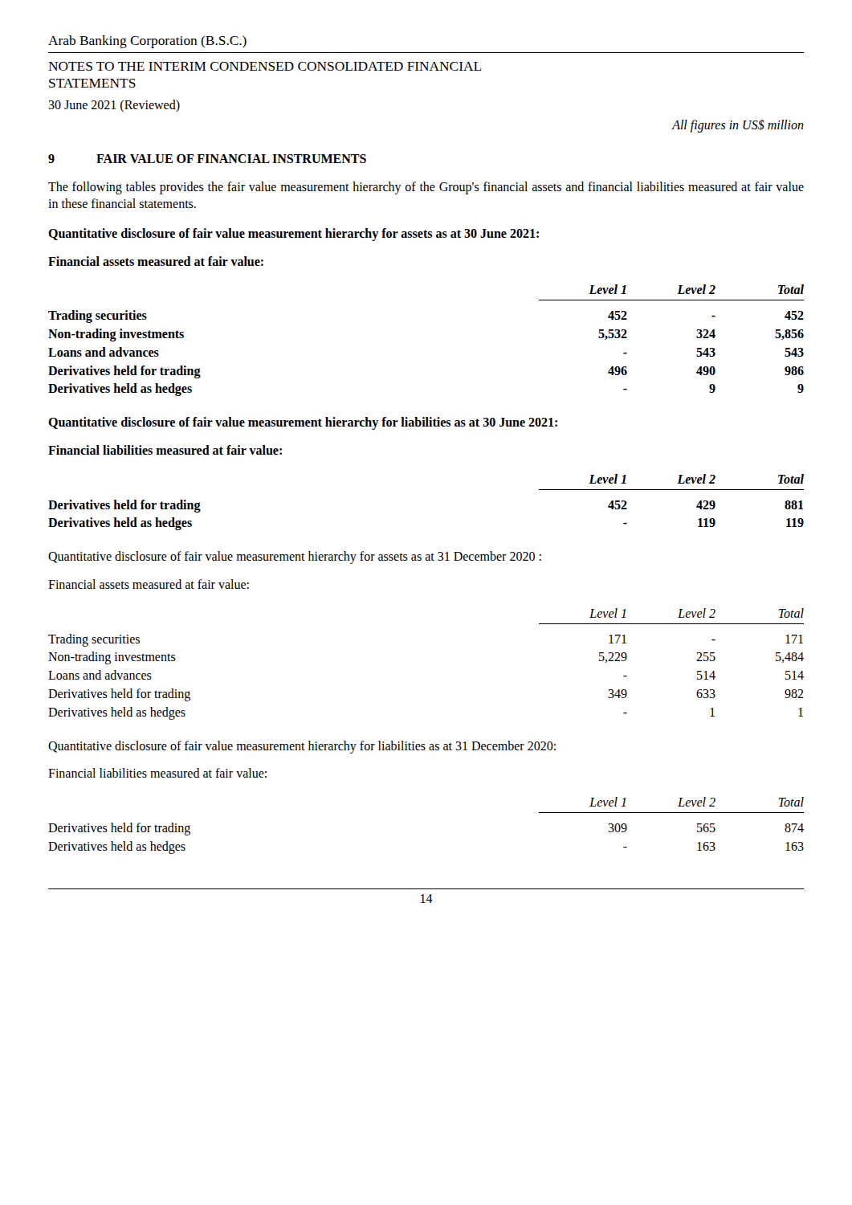Arab Banking Corporation (B.S.C.)
NOTES TO THE INTERIM CONDENSED CONSOLIDATED FINANCIAL
STATEMENTS
30 June 2021 (Reviewed)
All figures in US$ million
9 FAIR VALUE OF FINANCIAL INSTRUMENTS
The following tables provides the fair value measurement hierarchy of the Group's financial assets and financial liabilities measured at fair value in these financial statements.
Quantitative disclosure of fair value measurement hierarchy for assets as at 30 June 2021:
Financial assets measured at fair value:
| | Level 1 | Level 2 | Total |
| --- | --- | --- | --- |
| Trading securities | 452 | - | 452 |
| Non-trading investments | 5,532 | 324 | 5,856 |
| Loans and advances | - | 543 | 543 |
| Derivatives held for trading | 496 | 490 | 986 |
| Derivatives held as hedges | - | 9 | 9 |
Quantitative disclosure of fair value measurement hierarchy for liabilities as at 30 June 2021:
Financial liabilities measured at fair value:
| | Level 1 | Level 2 | Total |
| --- | --- | --- | --- |
| Derivatives held for trading | 452 | 429 | 881 |
| Derivatives held as hedges | - | 119 | 119 |
Quantitative disclosure of fair value measurement hierarchy for assets as at 31 December 2020 :
Financial assets measured at fair value:
| | Level 1 | Level 2 | Total |
| --- | --- | --- | --- |
| Trading securities | 171 | - | 171 |
| Non-trading investments | 5,229 | 255 | 5,484 |
| Loans and advances | - | 514 | 514 |
| Derivatives held for trading | 349 | 633 | 982 |
| Derivatives held as hedges | - | 1 | 1 |
Quantitative disclosure of fair value measurement hierarchy for liabilities as at 31 December 2020:
Financial liabilities measured at fair value:
| | Level 1 | Level 2 | Total |
| --- | --- | --- | --- |
| Derivatives held for trading | 309 | 565 | 874 |
| Derivatives held as hedges | - | 163 | 163 |
14